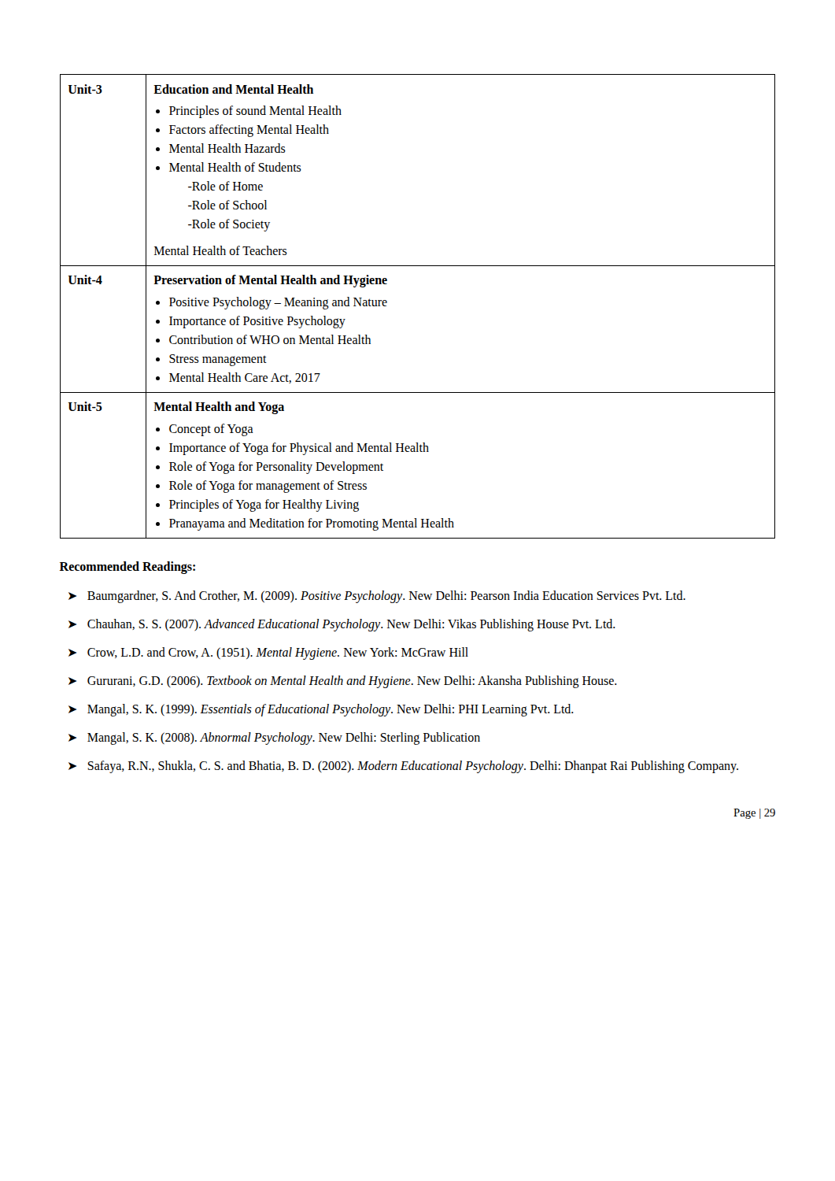| Unit-3 | Education and Mental Health Principles of sound Mental Health Factors affecting Mental Health Mental Health Hazards Mental Health of Students -Role of Home -Role of School -Role of Society Mental Health of Teachers |
| Unit-4 | Preservation of Mental Health and Hygiene Positive Psychology – Meaning and Nature Importance of Positive Psychology Contribution of WHO on Mental Health Stress management Mental Health Care Act, 2017 |
| Unit-5 | Mental Health and Yoga Concept of Yoga Importance of Yoga for Physical and Mental Health Role of Yoga for Personality Development Role of Yoga for management of Stress Principles of Yoga for Healthy Living Pranayama and Meditation for Promoting Mental Health |
Recommended Readings:
Baumgardner, S. And Crother, M. (2009). Positive Psychology. New Delhi: Pearson India Education Services Pvt. Ltd.
Chauhan, S. S. (2007). Advanced Educational Psychology. New Delhi: Vikas Publishing House Pvt. Ltd.
Crow, L.D. and Crow, A. (1951). Mental Hygiene. New York: McGraw Hill
Gururani, G.D. (2006). Textbook on Mental Health and Hygiene. New Delhi: Akansha Publishing House.
Mangal, S. K. (1999). Essentials of Educational Psychology. New Delhi: PHI Learning Pvt. Ltd.
Mangal, S. K. (2008). Abnormal Psychology. New Delhi: Sterling Publication
Safaya, R.N., Shukla, C. S. and Bhatia, B. D. (2002). Modern Educational Psychology. Delhi: Dhanpat Rai Publishing Company.
Page | 29